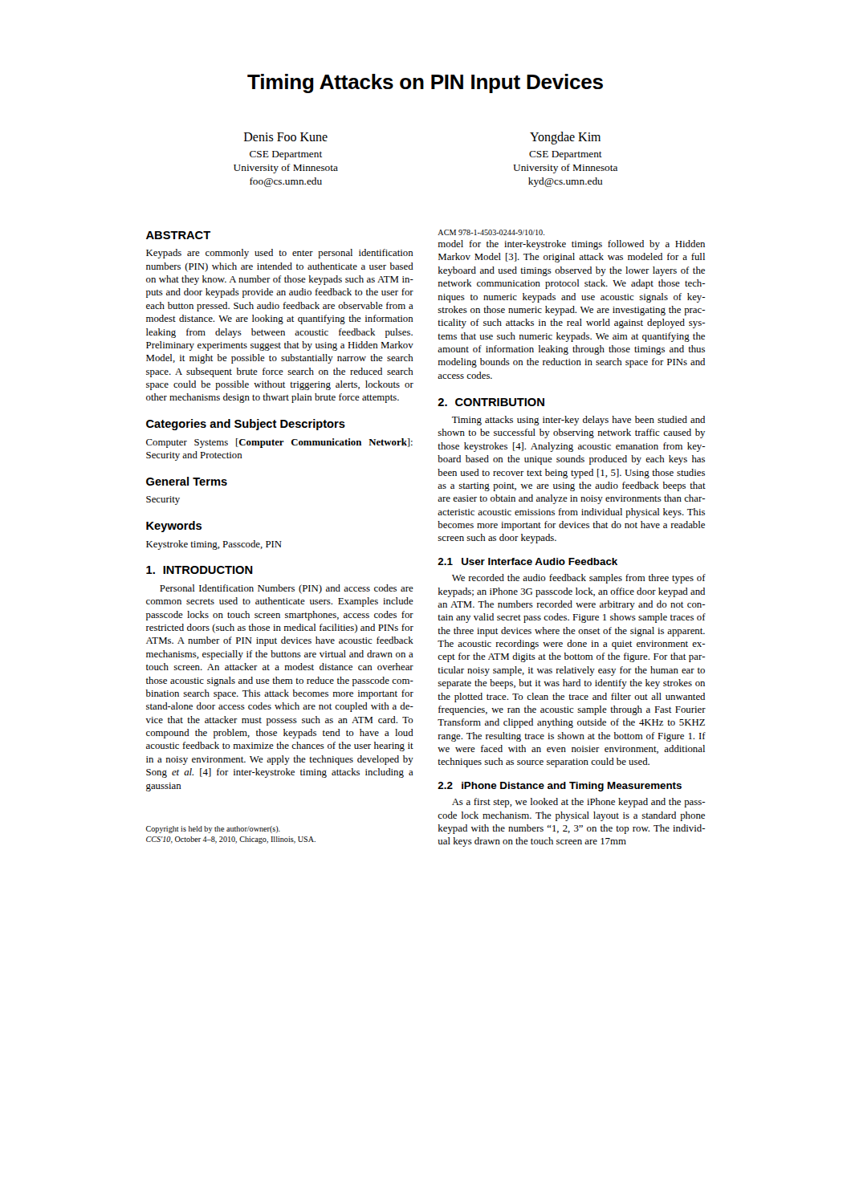Timing Attacks on PIN Input Devices
| Denis Foo Kune CSE Department University of Minnesota foo@cs.umn.edu | Yongdae Kim CSE Department University of Minnesota kyd@cs.umn.edu |
ABSTRACT
Keypads are commonly used to enter personal identification numbers (PIN) which are intended to authenticate a user based on what they know. A number of those keypads such as ATM inputs and door keypads provide an audio feedback to the user for each button pressed. Such audio feedback are observable from a modest distance. We are looking at quantifying the information leaking from delays between acoustic feedback pulses. Preliminary experiments suggest that by using a Hidden Markov Model, it might be possible to substantially narrow the search space. A subsequent brute force search on the reduced search space could be possible without triggering alerts, lockouts or other mechanisms design to thwart plain brute force attempts.
Categories and Subject Descriptors
Computer Systems [Computer Communication Network]: Security and Protection
General Terms
Security
Keywords
Keystroke timing, Passcode, PIN
1. INTRODUCTION
Personal Identification Numbers (PIN) and access codes are common secrets used to authenticate users. Examples include passcode locks on touch screen smartphones, access codes for restricted doors (such as those in medical facilities) and PINs for ATMs. A number of PIN input devices have acoustic feedback mechanisms, especially if the buttons are virtual and drawn on a touch screen. An attacker at a modest distance can overhear those acoustic signals and use them to reduce the passcode combination search space. This attack becomes more important for stand-alone door access codes which are not coupled with a device that the attacker must possess such as an ATM card. To compound the problem, those keypads tend to have a loud acoustic feedback to maximize the chances of the user hearing it in a noisy environment. We apply the techniques developed by Song et al. [4] for inter-keystroke timing attacks including a gaussian
Copyright is held by the author/owner(s).
CCS'10, October 4–8, 2010, Chicago, Illinois, USA.
ACM 978-1-4503-0244-9/10/10.
model for the inter-keystroke timings followed by a Hidden Markov Model [3]. The original attack was modeled for a full keyboard and used timings observed by the lower layers of the network communication protocol stack. We adapt those techniques to numeric keypads and use acoustic signals of keystrokes on those numeric keypad. We are investigating the practicality of such attacks in the real world against deployed systems that use such numeric keypads. We aim at quantifying the amount of information leaking through those timings and thus modeling bounds on the reduction in search space for PINs and access codes.
2. CONTRIBUTION
Timing attacks using inter-key delays have been studied and shown to be successful by observing network traffic caused by those keystrokes [4]. Analyzing acoustic emanation from keyboard based on the unique sounds produced by each keys has been used to recover text being typed [1, 5]. Using those studies as a starting point, we are using the audio feedback beeps that are easier to obtain and analyze in noisy environments than characteristic acoustic emissions from individual physical keys. This becomes more important for devices that do not have a readable screen such as door keypads.
2.1 User Interface Audio Feedback
We recorded the audio feedback samples from three types of keypads; an iPhone 3G passcode lock, an office door keypad and an ATM. The numbers recorded were arbitrary and do not contain any valid secret pass codes. Figure 1 shows sample traces of the three input devices where the onset of the signal is apparent. The acoustic recordings were done in a quiet environment except for the ATM digits at the bottom of the figure. For that particular noisy sample, it was relatively easy for the human ear to separate the beeps, but it was hard to identify the key strokes on the plotted trace. To clean the trace and filter out all unwanted frequencies, we ran the acoustic sample through a Fast Fourier Transform and clipped anything outside of the 4KHz to 5KHZ range. The resulting trace is shown at the bottom of Figure 1. If we were faced with an even noisier environment, additional techniques such as source separation could be used.
2.2iPhone Distance and Timing Measurements
As a first step, we looked at the iPhone keypad and the passcode lock mechanism. The physical layout is a standard phone keypad with the numbers “1, 2, 3” on the top row. The individual keys drawn on the touch screen are 17mm